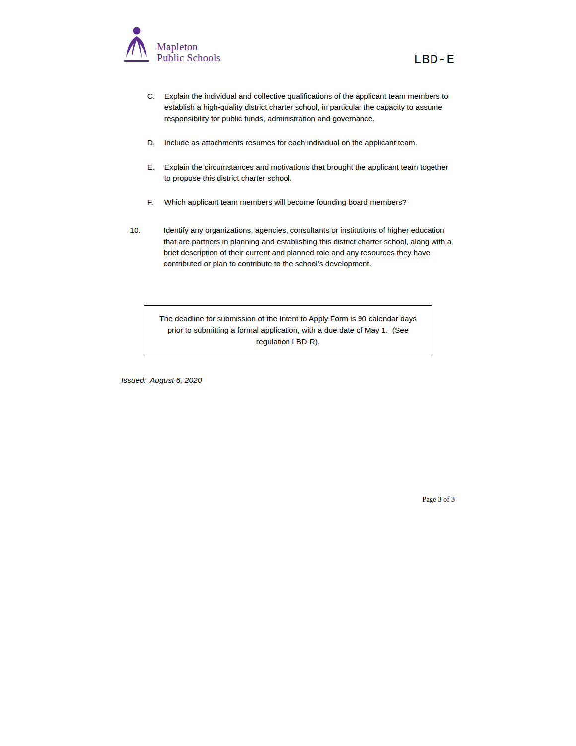Mapleton
Public Schools
LBD-E
C. Explain the individual and collective qualifications of the applicant team members to establish a high-quality district charter school, in particular the capacity to assume responsibility for public funds, administration and governance.
D. Include as attachments resumes for each individual on the applicant team.
E. Explain the circumstances and motivations that brought the applicant team together to propose this district charter school.
F. Which applicant team members will become founding board members?
10.
Identify any organizations, agencies, consultants or institutions of higher education that are partners in planning and establishing this district charter school, along with a brief description of their current and planned role and any resources they have contributed or plan to contribute to the school’s development.
The deadline for submission of the Intent to Apply Form is 90 calendar days prior to submitting a formal application, with a due date of May 1. (See regulation LBD-R).
Issued: August 6, 2020
Page 3 of 3